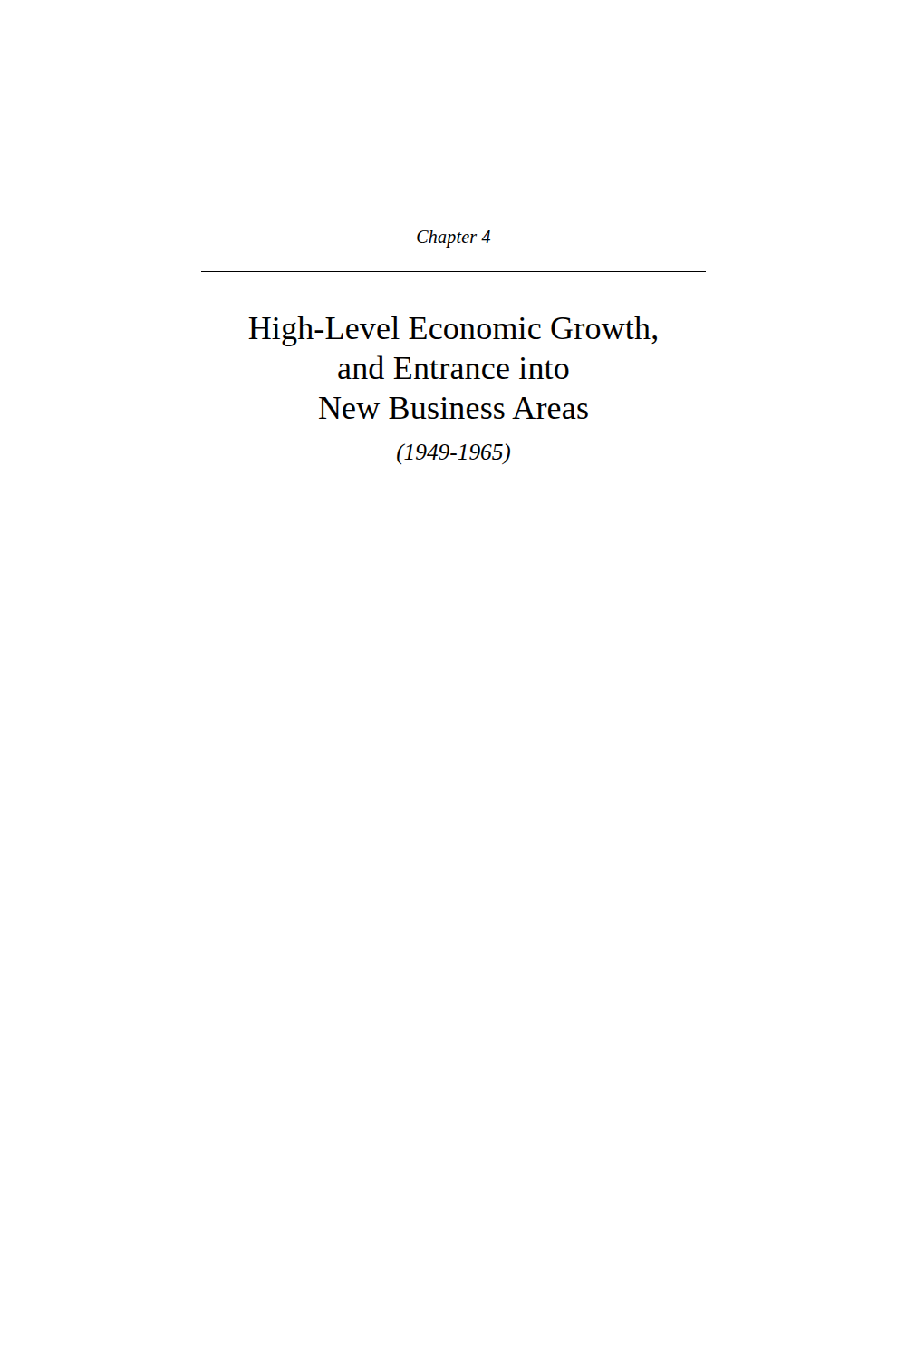Chapter 4
High-Level Economic Growth,
and Entrance into
New Business Areas
(1949-1965)